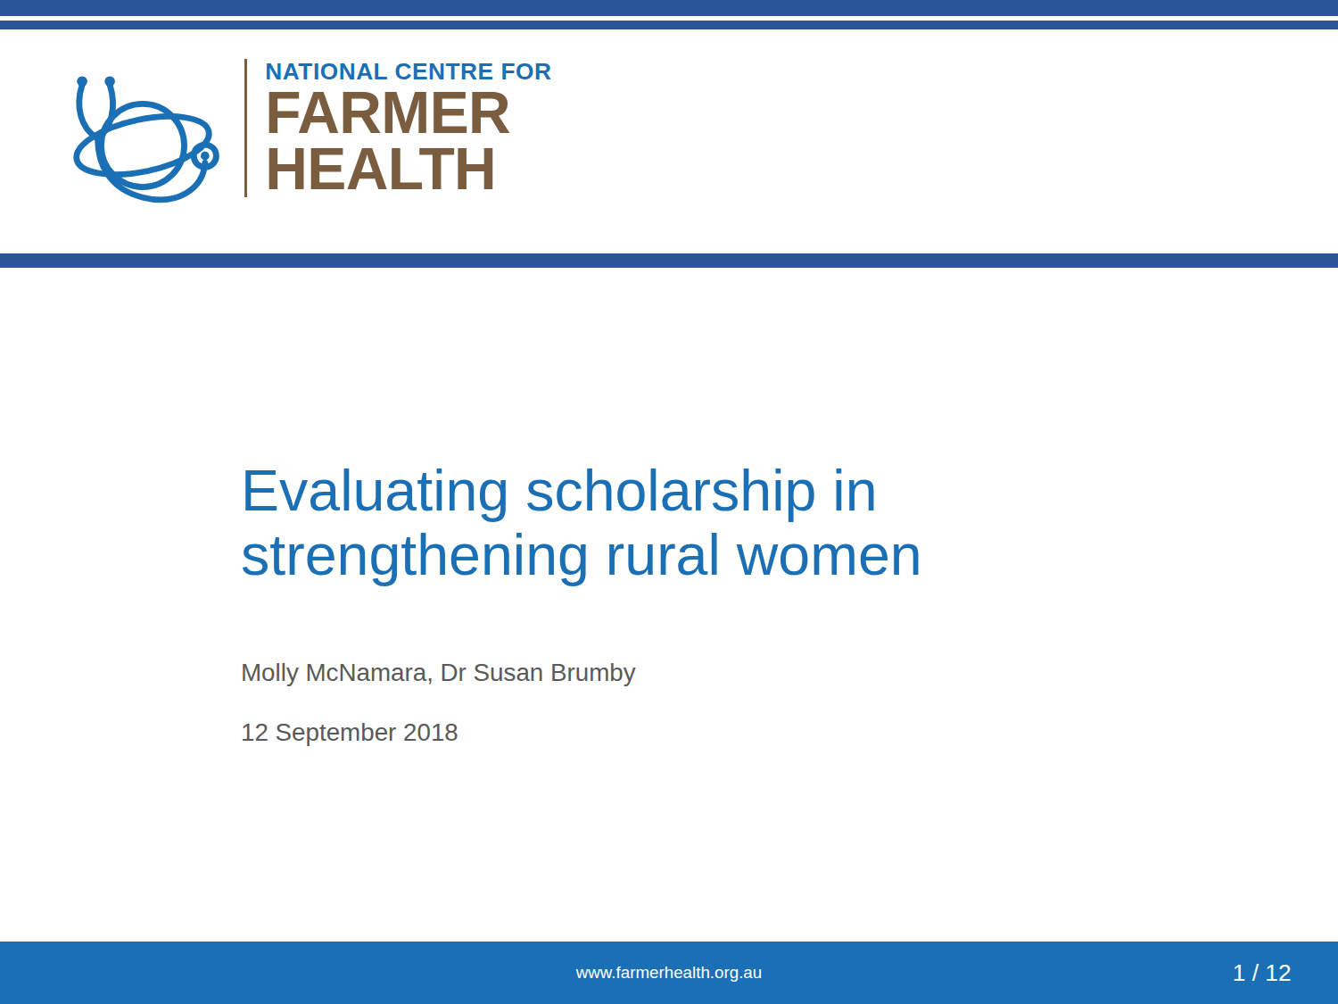NATIONAL CENTRE FOR FARMER HEALTH
Evaluating scholarship in strengthening rural women
Molly McNamara, Dr Susan Brumby
12 September 2018
www.farmerhealth.org.au 1 / 12